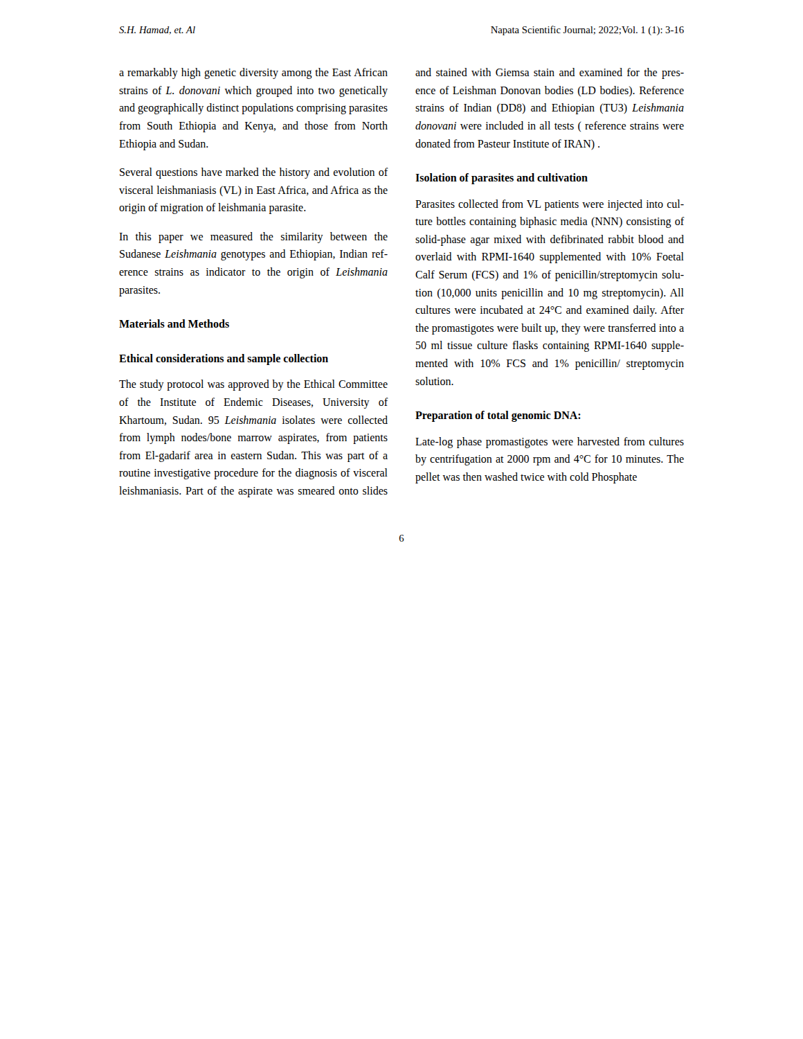S.H. Hamad, et. Al
Napata Scientific Journal; 2022;Vol. 1 (1): 3-16
a remarkably high genetic diversity among the East African strains of L. donovani which grouped into two genetically and geographically distinct populations comprising parasites from South Ethiopia and Kenya, and those from North Ethiopia and Sudan.
Several questions have marked the history and evolution of visceral leishmaniasis (VL) in East Africa, and Africa as the origin of migration of leishmania parasite.
In this paper we measured the similarity between the Sudanese Leishmania genotypes and Ethiopian, Indian reference strains as indicator to the origin of Leishmania parasites.
Materials and Methods
Ethical considerations and sample collection
The study protocol was approved by the Ethical Committee of the Institute of Endemic Diseases, University of Khartoum, Sudan. 95 Leishmania isolates were collected from lymph nodes/bone marrow aspirates, from patients from El-gadarif area in eastern Sudan. This was part of a routine investigative procedure for the diagnosis of visceral leishmaniasis. Part of the aspirate was smeared onto slides and stained with Giemsa stain and examined for the presence of Leishman Donovan bodies (LD bodies). Reference strains of Indian (DD8) and Ethiopian (TU3) Leishmania donovani were included in all tests ( reference strains were donated from Pasteur Institute of IRAN) .
Isolation of parasites and cultivation
Parasites collected from VL patients were injected into culture bottles containing biphasic media (NNN) consisting of solid-phase agar mixed with defibrinated rabbit blood and overlaid with RPMI-1640 supplemented with 10% Foetal Calf Serum (FCS) and 1% of penicillin/streptomycin solution (10,000 units penicillin and 10 mg streptomycin). All cultures were incubated at 24°C and examined daily. After the promastigotes were built up, they were transferred into a 50 ml tissue culture flasks containing RPMI-1640 supplemented with 10% FCS and 1% penicillin/ streptomycin solution.
Preparation of total genomic DNA:
Late-log phase promastigotes were harvested from cultures by centrifugation at 2000 rpm and 4°C for 10 minutes. The pellet was then washed twice with cold Phosphate
6